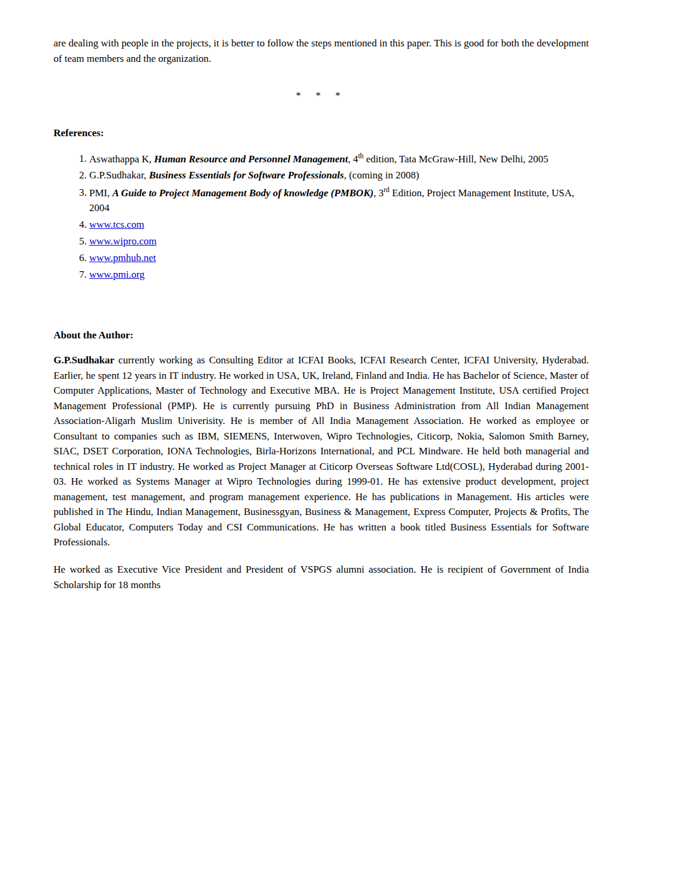are dealing with people in the projects, it is better to follow the steps mentioned in this paper. This is good for both the development of team members and the organization.
* * *
References:
Aswathappa K, Human Resource and Personnel Management, 4th edition, Tata McGraw-Hill, New Delhi, 2005
G.P.Sudhakar, Business Essentials for Software Professionals, (coming in 2008)
PMI, A Guide to Project Management Body of knowledge (PMBOK), 3rd Edition, Project Management Institute, USA, 2004
www.tcs.com
www.wipro.com
www.pmhub.net
www.pmi.org
About the Author:
G.P.Sudhakar currently working as Consulting Editor at ICFAI Books, ICFAI Research Center, ICFAI University, Hyderabad. Earlier, he spent 12 years in IT industry. He worked in USA, UK, Ireland, Finland and India. He has Bachelor of Science, Master of Computer Applications, Master of Technology and Executive MBA. He is Project Management Institute, USA certified Project Management Professional (PMP). He is currently pursuing PhD in Business Administration from All Indian Management Association-Aligarh Muslim Univerisity. He is member of All India Management Association. He worked as employee or Consultant to companies such as IBM, SIEMENS, Interwoven, Wipro Technologies, Citicorp, Nokia, Salomon Smith Barney, SIAC, DSET Corporation, IONA Technologies, Birla-Horizons International, and PCL Mindware. He held both managerial and technical roles in IT industry. He worked as Project Manager at Citicorp Overseas Software Ltd(COSL), Hyderabad during 2001-03. He worked as Systems Manager at Wipro Technologies during 1999-01. He has extensive product development, project management, test management, and program management experience. He has publications in Management. His articles were published in The Hindu, Indian Management, Businessgyan, Business & Management, Express Computer, Projects & Profits, The Global Educator, Computers Today and CSI Communications. He has written a book titled Business Essentials for Software Professionals.
He worked as Executive Vice President and President of VSPGS alumni association. He is recipient of Government of India Scholarship for 18 months